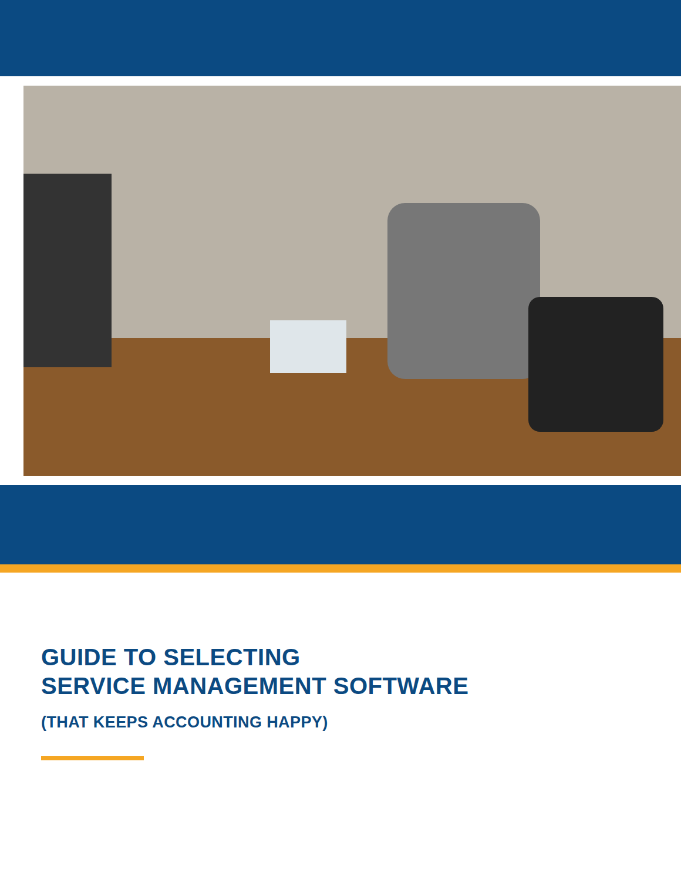Guide to Selecting Service Management Software
(That Keeps Accounting Happy)